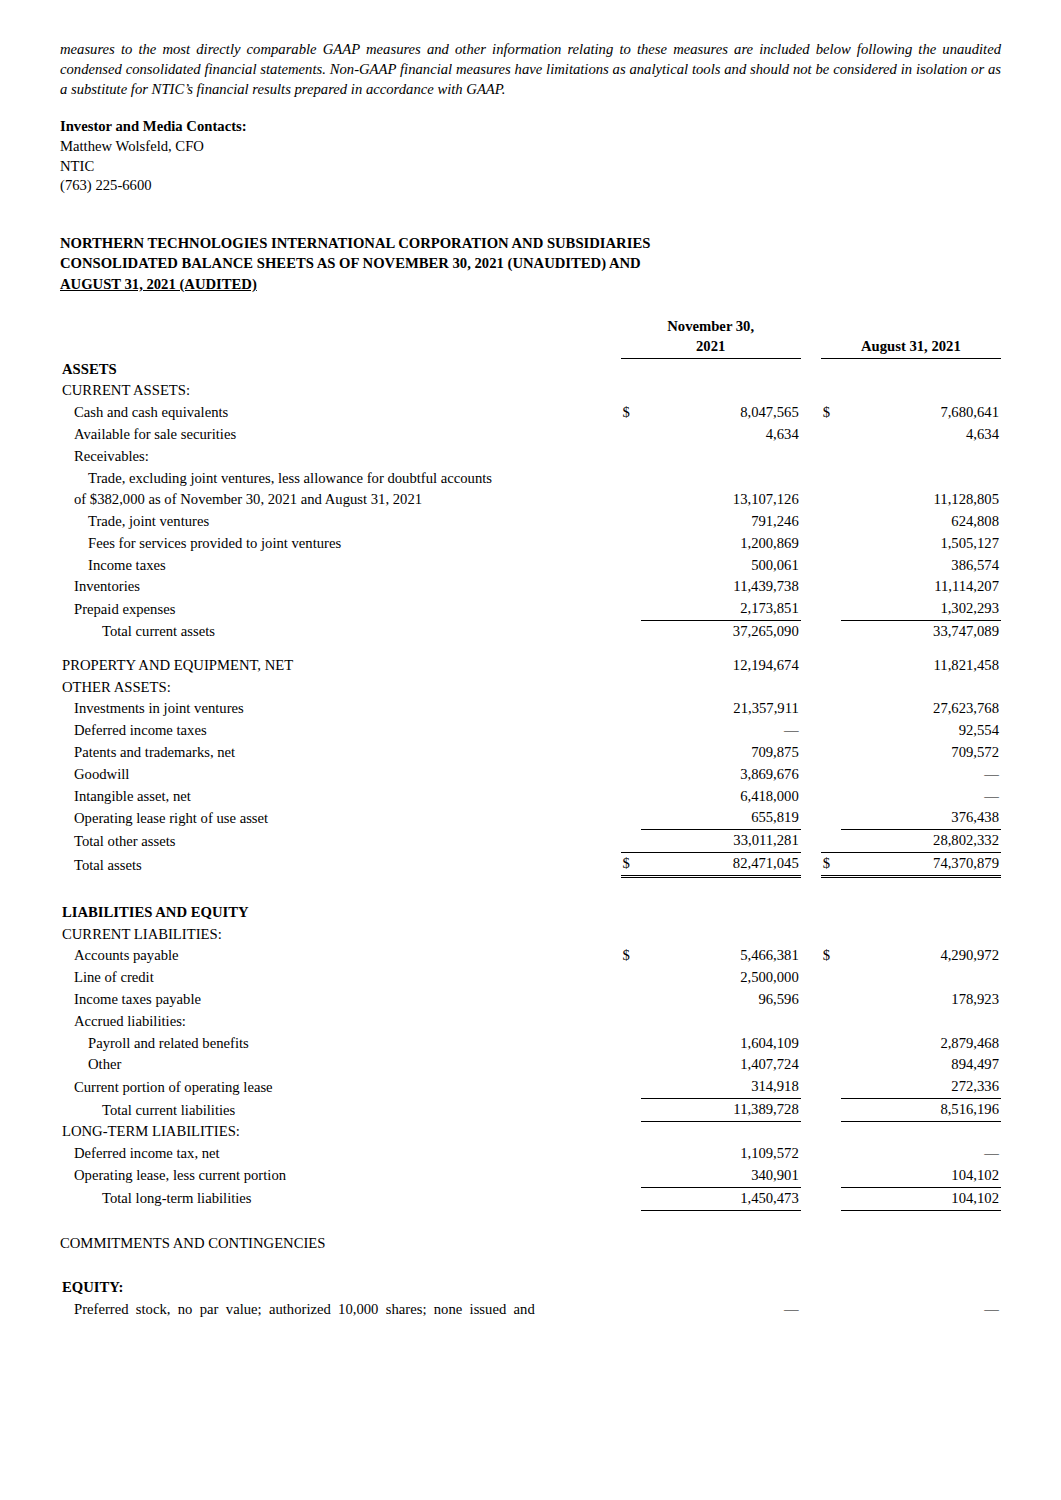measures to the most directly comparable GAAP measures and other information relating to these measures are included below following the unaudited condensed consolidated financial statements. Non-GAAP financial measures have limitations as analytical tools and should not be considered in isolation or as a substitute for NTIC’s financial results prepared in accordance with GAAP.
Investor and Media Contacts:
Matthew Wolsfeld, CFO
NTIC
(763) 225-6600
NORTHERN TECHNOLOGIES INTERNATIONAL CORPORATION AND SUBSIDIARIES
CONSOLIDATED BALANCE SHEETS AS OF NOVEMBER 30, 2021 (UNAUDITED) AND
AUGUST 31, 2021 (AUDITED)
| | November 30, 2021 | | August 31, 2021 |
| --- | --- | --- | --- |
| ASSETS | | | | | |
| CURRENT ASSETS: | | | | | |
| Cash and cash equivalents | $ | 8,047,565 | | $ | 7,680,641 |
| Available for sale securities | | 4,634 | | | 4,634 |
| Receivables: | | | | | |
| Trade, excluding joint ventures, less allowance for doubtful accounts | | | | | |
| of $382,000 as of November 30, 2021 and August 31, 2021 | | 13,107,126 | | | 11,128,805 |
| Trade, joint ventures | | 791,246 | | | 624,808 |
| Fees for services provided to joint ventures | | 1,200,869 | | | 1,505,127 |
| Income taxes | | 500,061 | | | 386,574 |
| Inventories | | 11,439,738 | | | 11,114,207 |
| Prepaid expenses | | 2,173,851 | | | 1,302,293 |
| Total current assets | | 37,265,090 | | | 33,747,089 |
| PROPERTY AND EQUIPMENT, NET | | 12,194,674 | | | 11,821,458 |
| OTHER ASSETS: | | | | | |
| Investments in joint ventures | | 21,357,911 | | | 27,623,768 |
| Deferred income taxes | | — | | | 92,554 |
| Patents and trademarks, net | | 709,875 | | | 709,572 |
| Goodwill | | 3,869,676 | | | — |
| Intangible asset, net | | 6,418,000 | | | — |
| Operating lease right of use asset | | 655,819 | | | 376,438 |
| Total other assets | | 33,011,281 | | | 28,802,332 |
| Total assets | $ | 82,471,045 | | $ | 74,370,879 |
| LIABILITIES AND EQUITY | | | | | |
| CURRENT LIABILITIES: | | | | | |
| Accounts payable | $ | 5,466,381 | | $ | 4,290,972 |
| Line of credit | | 2,500,000 | | | |
| Income taxes payable | | 96,596 | | | 178,923 |
| Accrued liabilities: | | | | | |
| Payroll and related benefits | | 1,604,109 | | | 2,879,468 |
| Other | | 1,407,724 | | | 894,497 |
| Current portion of operating lease | | 314,918 | | | 272,336 |
| Total current liabilities | | 11,389,728 | | | 8,516,196 |
| LONG-TERM LIABILITIES: | | | | | |
| Deferred income tax, net | | 1,109,572 | | | — |
| Operating lease, less current portion | | 340,901 | | | 104,102 |
| Total long-term liabilities | | 1,450,473 | | | 104,102 |
COMMITMENTS AND CONTINGENCIES
| EQUITY: | | | | | |
| Preferred stock, no par value; authorized 10,000 shares; none issued and | | — | | | — |